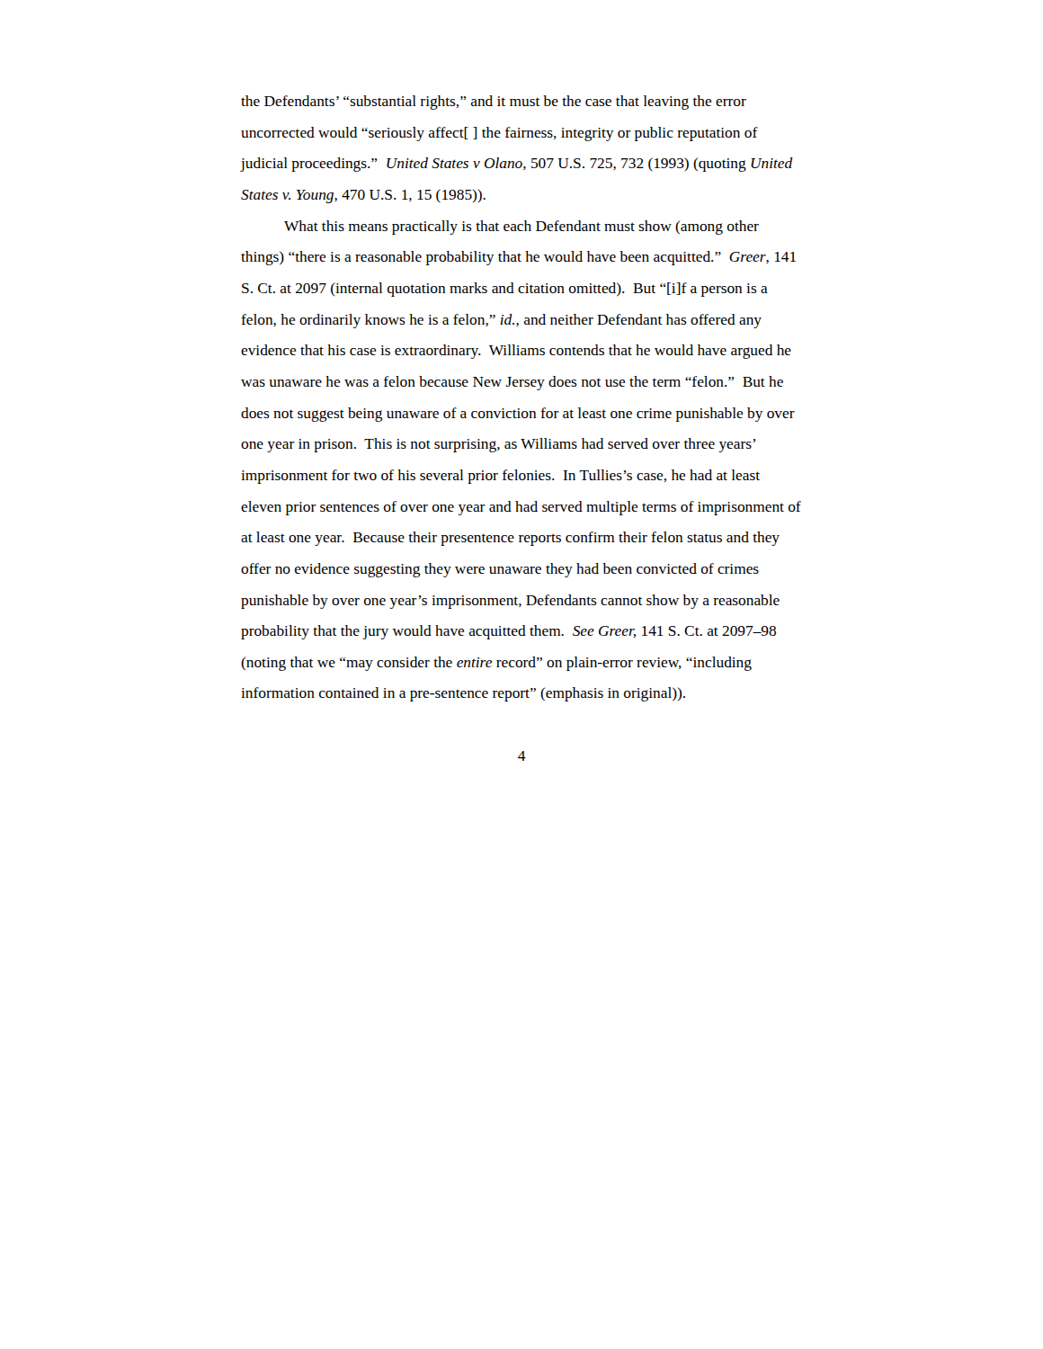the Defendants’ “substantial rights,” and it must be the case that leaving the error uncorrected would “seriously affect[ ] the fairness, integrity or public reputation of judicial proceedings.” United States v Olano, 507 U.S. 725, 732 (1993) (quoting United States v. Young, 470 U.S. 1, 15 (1985)).
What this means practically is that each Defendant must show (among other things) “there is a reasonable probability that he would have been acquitted.” Greer, 141 S. Ct. at 2097 (internal quotation marks and citation omitted). But “[i]f a person is a felon, he ordinarily knows he is a felon,” id., and neither Defendant has offered any evidence that his case is extraordinary. Williams contends that he would have argued he was unaware he was a felon because New Jersey does not use the term “felon.” But he does not suggest being unaware of a conviction for at least one crime punishable by over one year in prison. This is not surprising, as Williams had served over three years’ imprisonment for two of his several prior felonies. In Tullies’s case, he had at least eleven prior sentences of over one year and had served multiple terms of imprisonment of at least one year. Because their presentence reports confirm their felon status and they offer no evidence suggesting they were unaware they had been convicted of crimes punishable by over one year’s imprisonment, Defendants cannot show by a reasonable probability that the jury would have acquitted them. See Greer, 141 S. Ct. at 2097–98 (noting that we “may consider the entire record” on plain-error review, “including information contained in a pre-sentence report” (emphasis in original)).
4